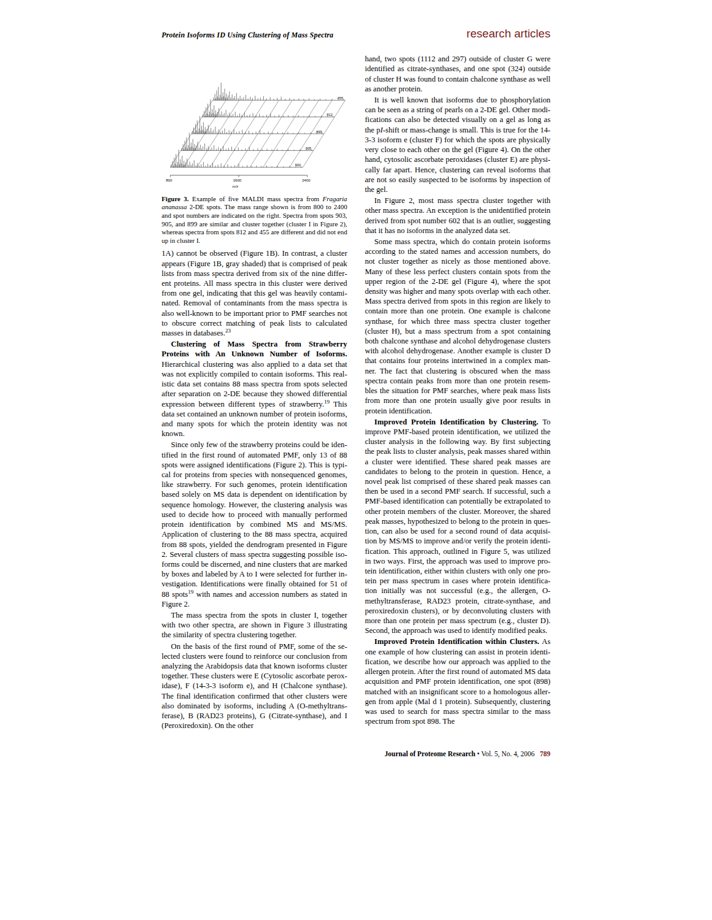Protein Isoforms ID Using Clustering of Mass Spectra
research articles
455 812 899 905 903 800 1600 2400 m/z
Figure 3. Example of five MALDI mass spectra from Fragaria ananassa 2-DE spots. The mass range shown is from 800 to 2400 and spot numbers are indicated on the right. Spectra from spots 903, 905, and 899 are similar and cluster together (cluster I in Figure 2), whereas spectra from spots 812 and 455 are different and did not end up in cluster I.
1A) cannot be observed (Figure 1B). In contrast, a cluster appears (Figure 1B, gray shaded) that is comprised of peak lists from mass spectra derived from six of the nine different proteins. All mass spectra in this cluster were derived from one gel, indicating that this gel was heavily contaminated. Removal of contaminants from the mass spectra is also well-known to be important prior to PMF searches not to obscure correct matching of peak lists to calculated masses in databases.23
Clustering of Mass Spectra from Strawberry Proteins with An Unknown Number of Isoforms. Hierarchical clustering was also applied to a data set that was not explicitly compiled to contain isoforms. This realistic data set contains 88 mass spectra from spots selected after separation on 2-DE because they showed differential expression between different types of strawberry.19 This data set contained an unknown number of protein isoforms, and many spots for which the protein identity was not known.
Since only few of the strawberry proteins could be identified in the first round of automated PMF, only 13 of 88 spots were assigned identifications (Figure 2). This is typical for proteins from species with nonsequenced genomes, like strawberry. For such genomes, protein identification based solely on MS data is dependent on identification by sequence homology. However, the clustering analysis was used to decide how to proceed with manually performed protein identification by combined MS and MS/MS. Application of clustering to the 88 mass spectra, acquired from 88 spots, yielded the dendrogram presented in Figure 2. Several clusters of mass spectra suggesting possible isoforms could be discerned, and nine clusters that are marked by boxes and labeled by A to I were selected for further investigation. Identifications were finally obtained for 51 of 88 spots19 with names and accession numbers as stated in Figure 2.
The mass spectra from the spots in cluster I, together with two other spectra, are shown in Figure 3 illustrating the similarity of spectra clustering together.
On the basis of the first round of PMF, some of the selected clusters were found to reinforce our conclusion from analyzing the Arabidopsis data that known isoforms cluster together. These clusters were E (Cytosolic ascorbate peroxidase), F (14-3-3 isoform e), and H (Chalcone synthase). The final identification confirmed that other clusters were also dominated by isoforms, including A (O-methyltransferase), B (RAD23 proteins), G (Citrate-synthase), and I (Peroxiredoxin). On the other
hand, two spots (1112 and 297) outside of cluster G were identified as citrate-synthases, and one spot (324) outside of cluster H was found to contain chalcone synthase as well as another protein.
It is well known that isoforms due to phosphorylation can be seen as a string of pearls on a 2-DE gel. Other modifications can also be detected visually on a gel as long as the pI-shift or mass-change is small. This is true for the 14-3-3 isoform e (cluster F) for which the spots are physically very close to each other on the gel (Figure 4). On the other hand, cytosolic ascorbate peroxidases (cluster E) are physically far apart. Hence, clustering can reveal isoforms that are not so easily suspected to be isoforms by inspection of the gel.
In Figure 2, most mass spectra cluster together with other mass spectra. An exception is the unidentified protein derived from spot number 602 that is an outlier, suggesting that it has no isoforms in the analyzed data set.
Some mass spectra, which do contain protein isoforms according to the stated names and accession numbers, do not cluster together as nicely as those mentioned above. Many of these less perfect clusters contain spots from the upper region of the 2-DE gel (Figure 4), where the spot density was higher and many spots overlap with each other. Mass spectra derived from spots in this region are likely to contain more than one protein. One example is chalcone synthase, for which three mass spectra cluster together (cluster H), but a mass spectrum from a spot containing both chalcone synthase and alcohol dehydrogenase clusters with alcohol dehydrogenase. Another example is cluster D that contains four proteins intertwined in a complex manner. The fact that clustering is obscured when the mass spectra contain peaks from more than one protein resembles the situation for PMF searches, where peak mass lists from more than one protein usually give poor results in protein identification.
Improved Protein Identification by Clustering. To improve PMF-based protein identification, we utilized the cluster analysis in the following way. By first subjecting the peak lists to cluster analysis, peak masses shared within a cluster were identified. These shared peak masses are candidates to belong to the protein in question. Hence, a novel peak list comprised of these shared peak masses can then be used in a second PMF search. If successful, such a PMF-based identification can potentially be extrapolated to other protein members of the cluster. Moreover, the shared peak masses, hypothesized to belong to the protein in question, can also be used for a second round of data acquisition by MS/MS to improve and/or verify the protein identification. This approach, outlined in Figure 5, was utilized in two ways. First, the approach was used to improve protein identification, either within clusters with only one protein per mass spectrum in cases where protein identification initially was not successful (e.g., the allergen, O-methyltransferase, RAD23 protein, citrate-synthase, and peroxiredoxin clusters), or by deconvoluting clusters with more than one protein per mass spectrum (e.g., cluster D). Second, the approach was used to identify modified peaks.
Improved Protein Identification within Clusters. As one example of how clustering can assist in protein identification, we describe how our approach was applied to the allergen protein. After the first round of automated MS data acquisition and PMF protein identification, one spot (898) matched with an insignificant score to a homologous allergen from apple (Mal d 1 protein). Subsequently, clustering was used to search for mass spectra similar to the mass spectrum from spot 898. The
Journal of Proteome Research • Vol. 5, No. 4, 2006 789